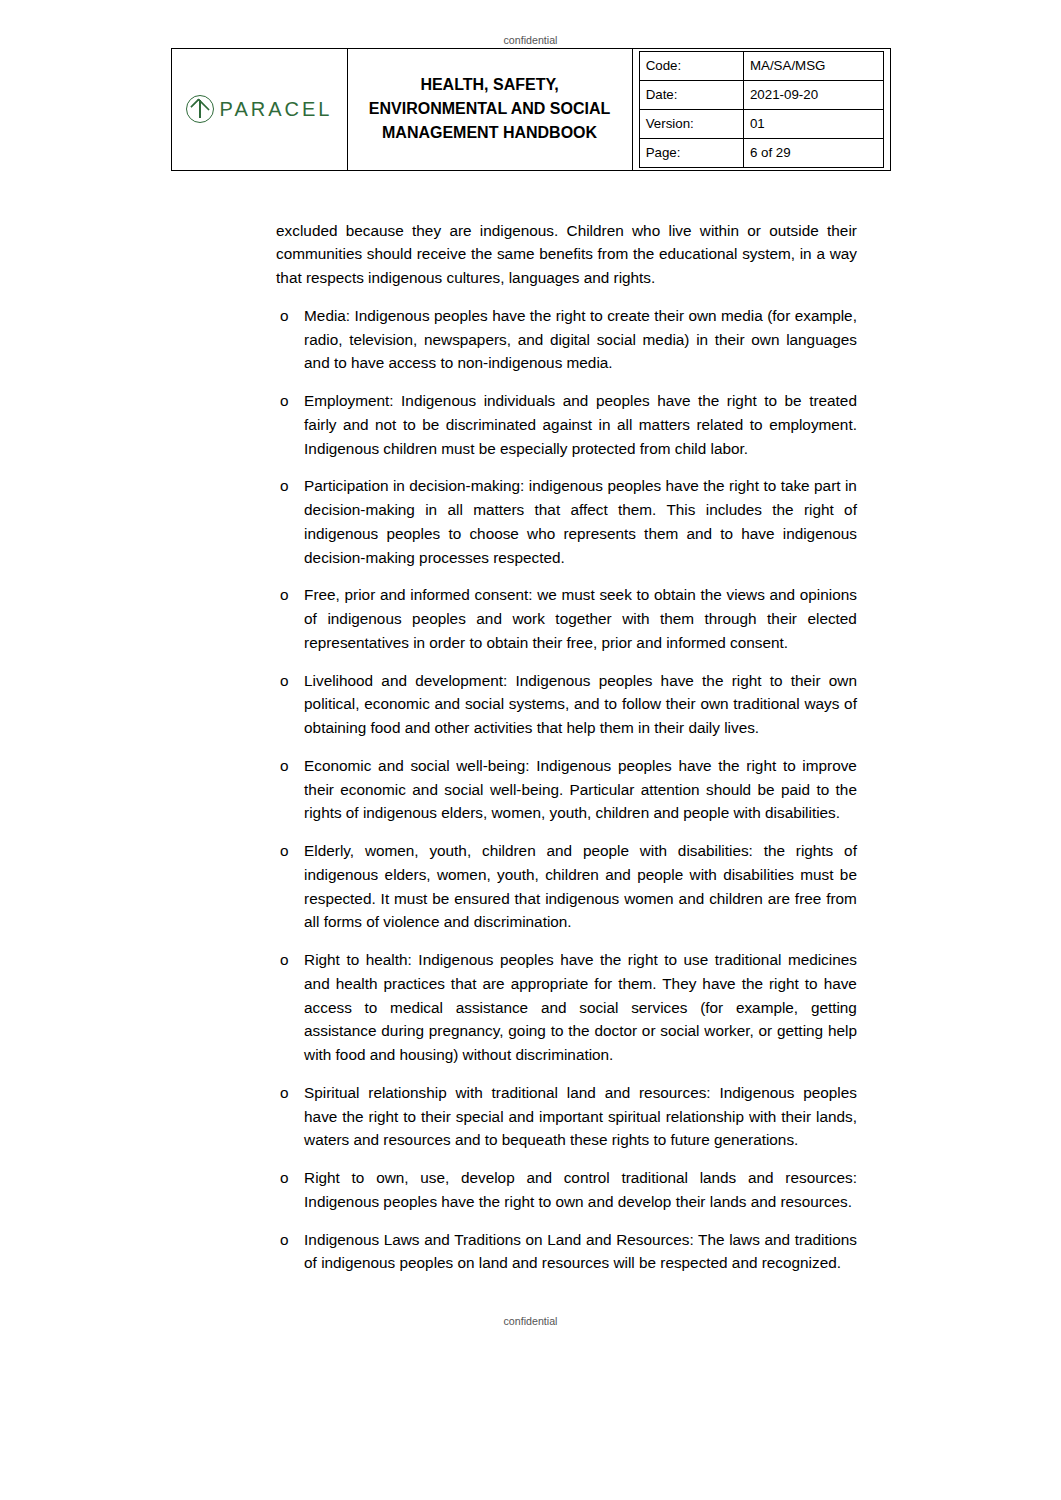confidential
| PARACEL | HEALTH, SAFETY, ENVIRONMENTAL AND SOCIAL MANAGEMENT HANDBOOK | / Code: / MA/SA/MSG / / Date: / 2021-09-20 / / Version: / 01 / / Page: / 6 of 29 / |
excluded because they are indigenous. Children who live within or outside their communities should receive the same benefits from the educational system, in a way that respects indigenous cultures, languages and rights.
Media: Indigenous peoples have the right to create their own media (for example, radio, television, newspapers, and digital social media) in their own languages and to have access to non-indigenous media.
Employment: Indigenous individuals and peoples have the right to be treated fairly and not to be discriminated against in all matters related to employment. Indigenous children must be especially protected from child labor.
Participation in decision-making: indigenous peoples have the right to take part in decision-making in all matters that affect them. This includes the right of indigenous peoples to choose who represents them and to have indigenous decision-making processes respected.
Free, prior and informed consent: we must seek to obtain the views and opinions of indigenous peoples and work together with them through their elected representatives in order to obtain their free, prior and informed consent.
Livelihood and development: Indigenous peoples have the right to their own political, economic and social systems, and to follow their own traditional ways of obtaining food and other activities that help them in their daily lives.
Economic and social well-being: Indigenous peoples have the right to improve their economic and social well-being. Particular attention should be paid to the rights of indigenous elders, women, youth, children and people with disabilities.
Elderly, women, youth, children and people with disabilities: the rights of indigenous elders, women, youth, children and people with disabilities must be respected. It must be ensured that indigenous women and children are free from all forms of violence and discrimination.
Right to health: Indigenous peoples have the right to use traditional medicines and health practices that are appropriate for them. They have the right to have access to medical assistance and social services (for example, getting assistance during pregnancy, going to the doctor or social worker, or getting help with food and housing) without discrimination.
Spiritual relationship with traditional land and resources: Indigenous peoples have the right to their special and important spiritual relationship with their lands, waters and resources and to bequeath these rights to future generations.
Right to own, use, develop and control traditional lands and resources: Indigenous peoples have the right to own and develop their lands and resources.
Indigenous Laws and Traditions on Land and Resources: The laws and traditions of indigenous peoples on land and resources will be respected and recognized.
confidential